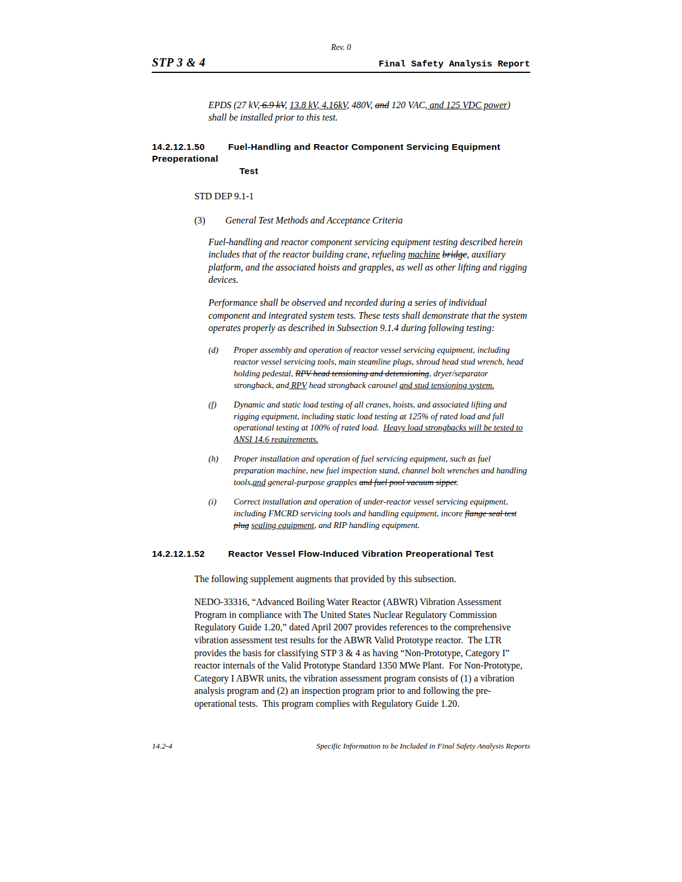Rev. 0
STP 3 & 4
Final Safety Analysis Report
EPDS (27 kV, 6.9 kV, 13.8 kV, 4.16kV, 480V, and 120 VAC, and 125 VDC power) shall be installed prior to this test.
14.2.12.1.50 Fuel-Handling and Reactor Component Servicing Equipment Preoperational Test
STD DEP 9.1-1
(3)
General Test Methods and Acceptance Criteria
Fuel-handling and reactor component servicing equipment testing described herein includes that of the reactor building crane, refueling machine bridge, auxiliary platform, and the associated hoists and grapples, as well as other lifting and rigging devices.
Performance shall be observed and recorded during a series of individual component and integrated system tests. These tests shall demonstrate that the system operates properly as described in Subsection 9.1.4 during following testing:
(d)
Proper assembly and operation of reactor vessel servicing equipment, including reactor vessel servicing tools, main steamline plugs, shroud head stud wrench, head holding pedestal, RPV head tensioning and detensioning, dryer/separator strongback, and RPV head strongback carousel and stud tensioning system.
(f)
Dynamic and static load testing of all cranes, hoists, and associated lifting and rigging equipment, including static load testing at 125% of rated load and full operational testing at 100% of rated load. Heavy load strongbacks will be tested to ANSI 14.6 requirements.
(h)
Proper installation and operation of fuel servicing equipment, such as fuel preparation machine, new fuel inspection stand, channel bolt wrenches and handling tools,and general-purpose grapples and fuel pool vacuum sipper.
(i)
Correct installation and operation of under-reactor vessel servicing equipment, including FMCRD servicing tools and handling equipment, incore flange seal test plug sealing equipment, and RIP handling equipment.
14.2.12.1.52 Reactor Vessel Flow-Induced Vibration Preoperational Test
The following supplement augments that provided by this subsection.
NEDO-33316, “Advanced Boiling Water Reactor (ABWR) Vibration Assessment Program in compliance with The United States Nuclear Regulatory Commission Regulatory Guide 1.20,” dated April 2007 provides references to the comprehensive vibration assessment test results for the ABWR Valid Prototype reactor. The LTR provides the basis for classifying STP 3 & 4 as having “Non-Prototype, Category I” reactor internals of the Valid Prototype Standard 1350 MWe Plant. For Non-Prototype, Category I ABWR units, the vibration assessment program consists of (1) a vibration analysis program and (2) an inspection program prior to and following the pre-operational tests. This program complies with Regulatory Guide 1.20.
14.2-4
Specific Information to be Included in Final Safety Analysis Reports